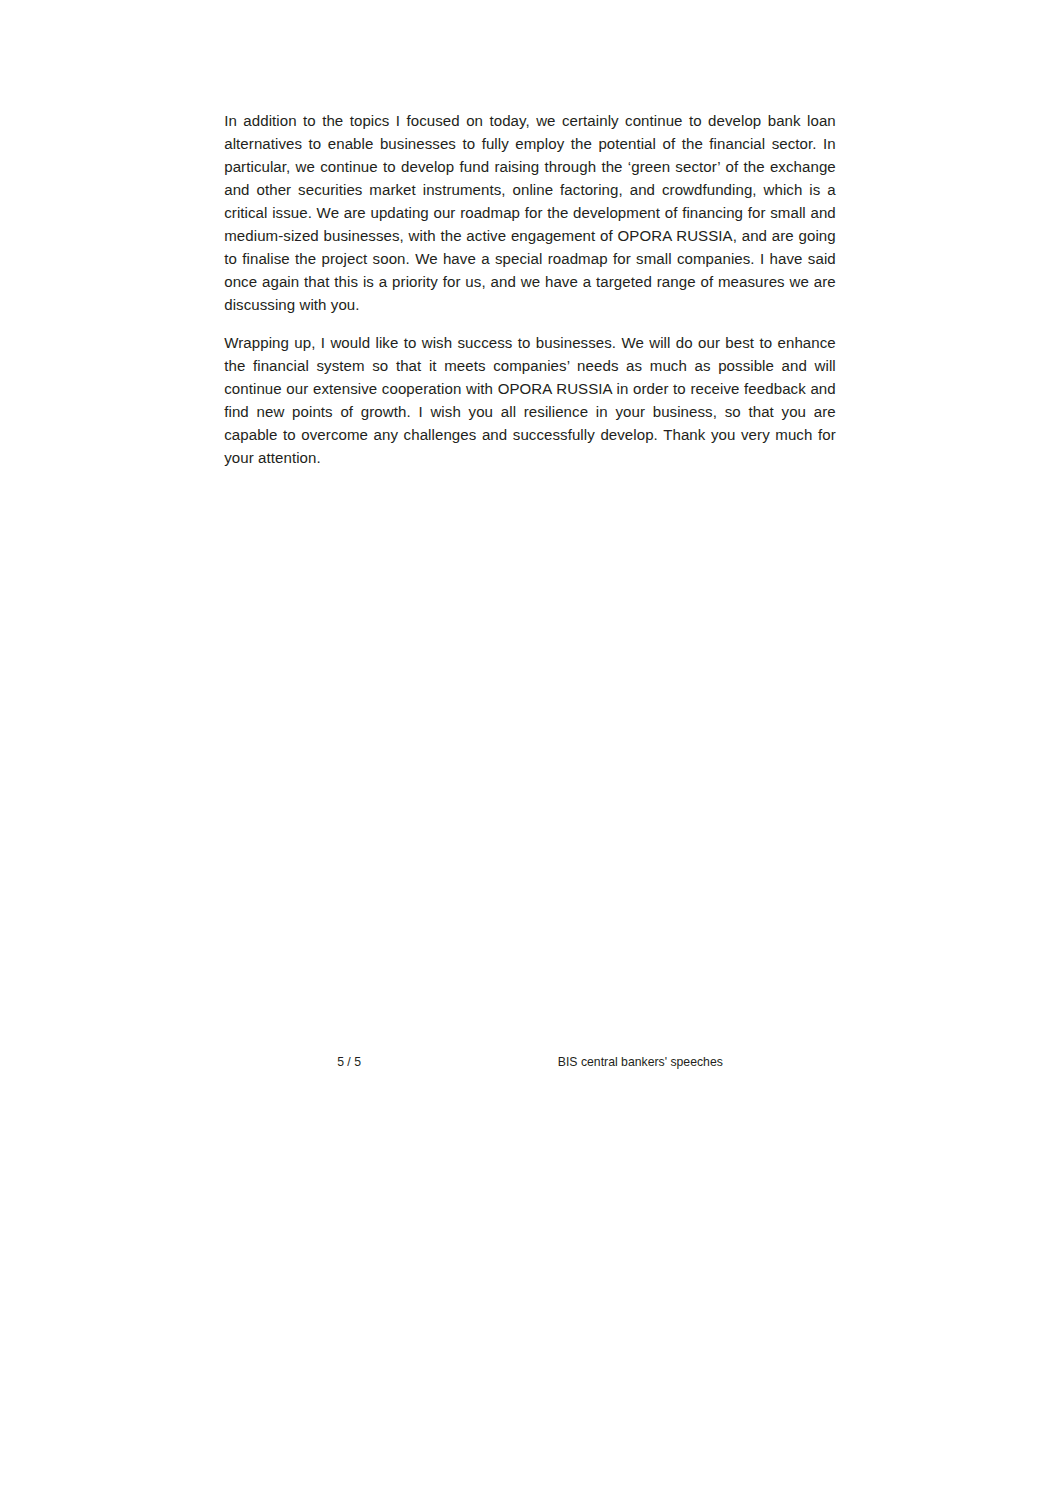In addition to the topics I focused on today, we certainly continue to develop bank loan alternatives to enable businesses to fully employ the potential of the financial sector. In particular, we continue to develop fund raising through the ‘green sector’ of the exchange and other securities market instruments, online factoring, and crowdfunding, which is a critical issue. We are updating our roadmap for the development of financing for small and medium-sized businesses, with the active engagement of OPORA RUSSIA, and are going to finalise the project soon. We have a special roadmap for small companies. I have said once again that this is a priority for us, and we have a targeted range of measures we are discussing with you.
Wrapping up, I would like to wish success to businesses. We will do our best to enhance the financial system so that it meets companies’ needs as much as possible and will continue our extensive cooperation with OPORA RUSSIA in order to receive feedback and find new points of growth. I wish you all resilience in your business, so that you are capable to overcome any challenges and successfully develop. Thank you very much for your attention.
5 / 5 BIS central bankers' speeches